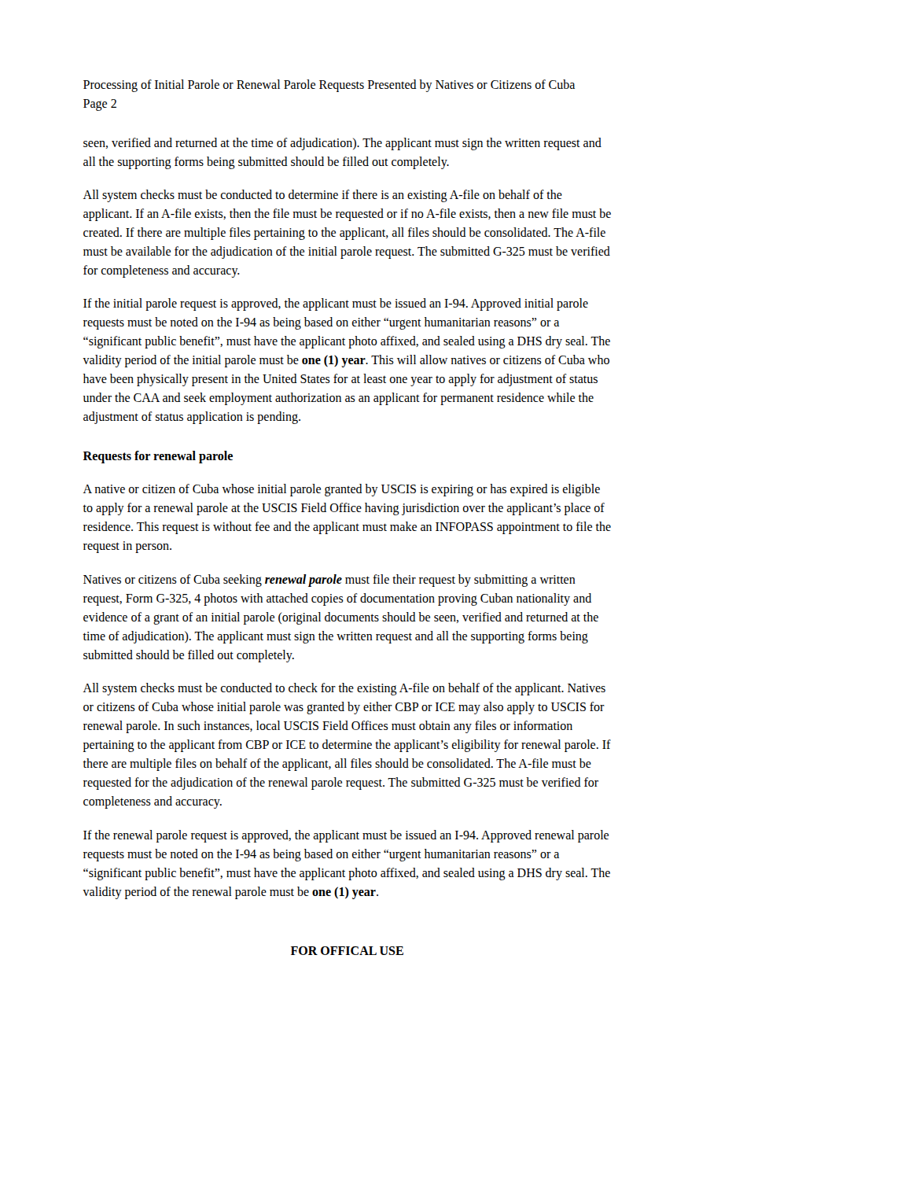Processing of Initial Parole or Renewal Parole Requests Presented by Natives or Citizens of Cuba
Page 2
seen, verified and returned at the time of adjudication). The applicant must sign the written request and all the supporting forms being submitted should be filled out completely.
All system checks must be conducted to determine if there is an existing A-file on behalf of the applicant. If an A-file exists, then the file must be requested or if no A-file exists, then a new file must be created. If there are multiple files pertaining to the applicant, all files should be consolidated. The A-file must be available for the adjudication of the initial parole request. The submitted G-325 must be verified for completeness and accuracy.
If the initial parole request is approved, the applicant must be issued an I-94. Approved initial parole requests must be noted on the I-94 as being based on either “urgent humanitarian reasons” or a “significant public benefit”, must have the applicant photo affixed, and sealed using a DHS dry seal. The validity period of the initial parole must be one (1) year. This will allow natives or citizens of Cuba who have been physically present in the United States for at least one year to apply for adjustment of status under the CAA and seek employment authorization as an applicant for permanent residence while the adjustment of status application is pending.
Requests for renewal parole
A native or citizen of Cuba whose initial parole granted by USCIS is expiring or has expired is eligible to apply for a renewal parole at the USCIS Field Office having jurisdiction over the applicant’s place of residence. This request is without fee and the applicant must make an INFOPASS appointment to file the request in person.
Natives or citizens of Cuba seeking renewal parole must file their request by submitting a written request, Form G-325, 4 photos with attached copies of documentation proving Cuban nationality and evidence of a grant of an initial parole (original documents should be seen, verified and returned at the time of adjudication). The applicant must sign the written request and all the supporting forms being submitted should be filled out completely.
All system checks must be conducted to check for the existing A-file on behalf of the applicant. Natives or citizens of Cuba whose initial parole was granted by either CBP or ICE may also apply to USCIS for renewal parole. In such instances, local USCIS Field Offices must obtain any files or information pertaining to the applicant from CBP or ICE to determine the applicant’s eligibility for renewal parole. If there are multiple files on behalf of the applicant, all files should be consolidated. The A-file must be requested for the adjudication of the renewal parole request. The submitted G-325 must be verified for completeness and accuracy.
If the renewal parole request is approved, the applicant must be issued an I-94. Approved renewal parole requests must be noted on the I-94 as being based on either “urgent humanitarian reasons” or a “significant public benefit”, must have the applicant photo affixed, and sealed using a DHS dry seal. The validity period of the renewal parole must be one (1) year.
FOR OFFICAL USE